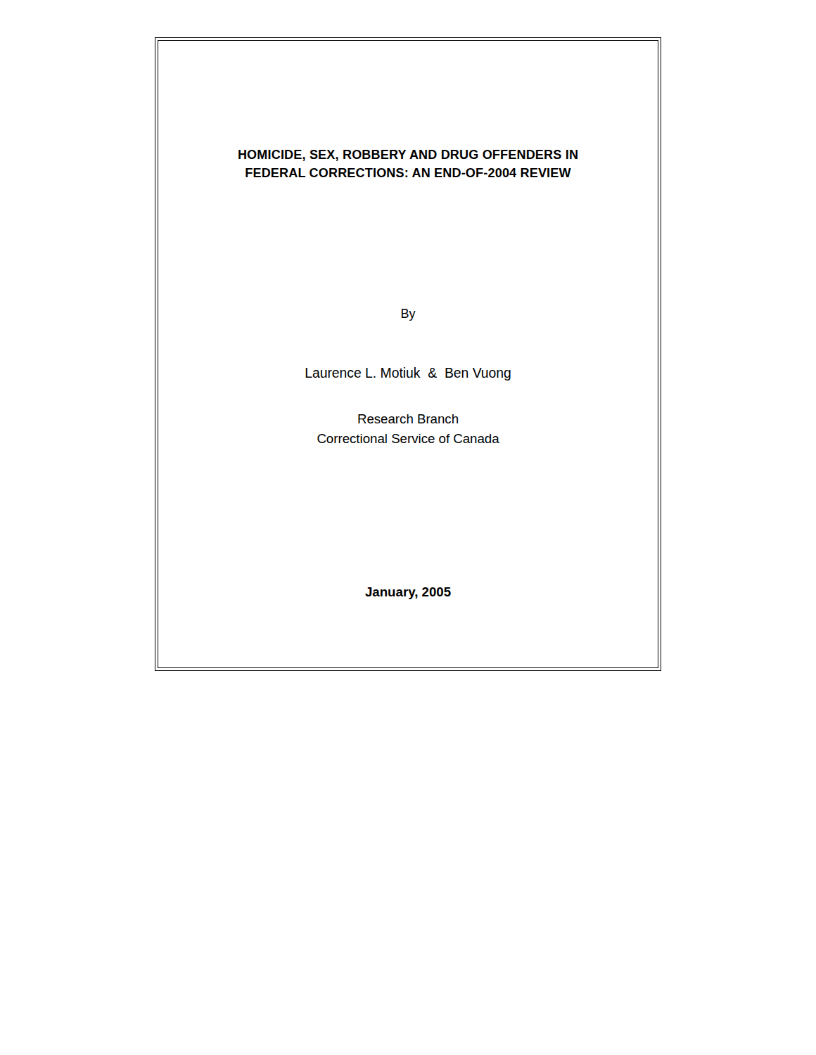HOMICIDE, SEX, ROBBERY AND DRUG OFFENDERS IN
FEDERAL CORRECTIONS: AN END-OF-2004 REVIEW
By
Laurence L. Motiuk & Ben Vuong
Research Branch
Correctional Service of Canada
January, 2005